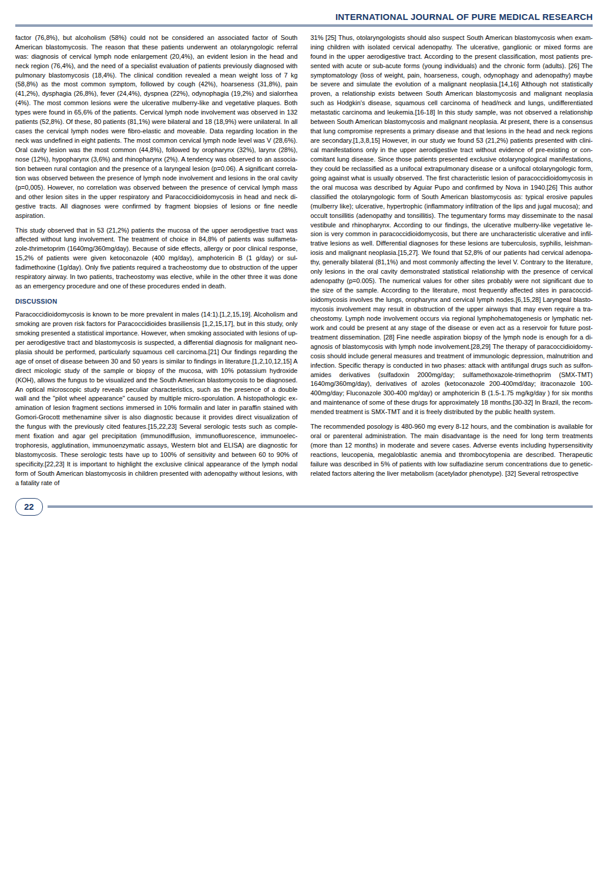INTERNATIONAL JOURNAL OF PURE MEDICAL RESEARCH
factor (76,8%), but alcoholism (58%) could not be considered an associated factor of South American blastomycosis. The reason that these patients underwent an otolaryngologic referral was: diagnosis of cervical lymph node enlargement (20,4%), an evident lesion in the head and neck region (76,4%), and the need of a specialist evaluation of patients previously diagnosed with pulmonary blastomycosis (18,4%). The clinical condition revealed a mean weight loss of 7 kg (58,8%) as the most common symptom, followed by cough (42%), hoarseness (31,8%), pain (41,2%), dysphagia (26,8%), fever (24,4%), dyspnea (22%), odynophagia (19,2%) and sialorrhea (4%). The most common lesions were the ulcerative mulberry-like and vegetative plaques. Both types were found in 65,6% of the patients. Cervical lymph node involvement was observed in 132 patients (52,8%). Of these, 80 patients (81,1%) were bilateral and 18 (18,9%) were unilateral. In all cases the cervical lymph nodes were fibro-elastic and moveable. Data regarding location in the neck was undefined in eight patients. The most common cervical lymph node level was V (28,6%). Oral cavity lesion was the most common (44,8%), followed by oropharynx (32%), larynx (28%), nose (12%), hypopharynx (3,6%) and rhinopharynx (2%). A tendency was observed to an association between rural contagion and the presence of a laryngeal lesion (p=0.06). A significant correlation was observed between the presence of lymph node involvement and lesions in the oral cavity (p=0,005). However, no correlation was observed between the presence of cervical lymph mass and other lesion sites in the upper respiratory and Paracoccidioidomycosis in head and neck digestive tracts. All diagnoses were confirmed by fragment biopsies of lesions or fine needle aspiration.
This study observed that in 53 (21,2%) patients the mucosa of the upper aerodigestive tract was affected without lung involvement. The treatment of choice in 84,8% of patients was sulfametazole-thrimetoprim (1640mg/360mg/day). Because of side effects, allergy or poor clinical response, 15,2% of patients were given ketoconazole (400 mg/day), amphotericin B (1 g/day) or sulfadimethoxine (1g/day). Only five patients required a tracheostomy due to obstruction of the upper respiratory airway. In two patients, tracheostomy was elective, while in the other three it was done as an emergency procedure and one of these procedures ended in death.
DISCUSSION
Paracoccidioidomycosis is known to be more prevalent in males (14:1).[1,2,15,19]. Alcoholism and smoking are proven risk factors for Paracoccidioides brasiliensis [1,2,15,17], but in this study, only smoking presented a statistical importance. However, when smoking associated with lesions of upper aerodigestive tract and blastomycosis is suspected, a differential diagnosis for malignant neoplasia should be performed, particularly squamous cell carcinoma.[21] Our findings regarding the age of onset of disease between 30 and 50 years is similar to findings in literature.[1,2,10,12,15] A direct micologic study of the sample or biopsy of the mucosa, with 10% potassium hydroxide (KOH), allows the fungus to be visualized and the South American blastomycosis to be diagnosed. An optical microscopic study reveals peculiar characteristics, such as the presence of a double wall and the "pilot wheel appearance" caused by multiple micro-sporulation. A histopathologic examination of lesion fragment sections immersed in 10% formalin and later in paraffin stained with Gomori-Grocott methenamine silver is also diagnostic because it provides direct visualization of the fungus with the previously cited features.[15,22,23] Several serologic tests such as complement fixation and agar gel precipitation (immunodiffusion, immunofluorescence, immunoelectrophoresis, agglutination, immunoenzymatic assays, Western blot and ELISA) are diagnostic for blastomycosis. These serologic tests have up to 100% of sensitivity and between 60 to 90% of specificity.[22,23] It is important to highlight the exclusive clinical appearance of the lymph nodal form of South American blastomycosis in children presented with adenopathy without lesions, with a fatality rate of
31% [25] Thus, otolaryngologists should also suspect South American blastomycosis when examining children with isolated cervical adenopathy. The ulcerative, ganglionic or mixed forms are found in the upper aerodigestive tract. According to the present classification, most patients presented with acute or sub-acute forms (young individuals) and the chronic form (adults). [26] The symptomatology (loss of weight, pain, hoarseness, cough, odynophagy and adenopathy) maybe be severe and simulate the evolution of a malignant neoplasia.[14,16] Although not statistically proven, a relationship exists between South American blastomycosis and malignant neoplasia such as Hodgkin's disease, squamous cell carcinoma of head/neck and lungs, undifferentiated metastatic carcinoma and leukemia.[16-18] In this study sample, was not observed a relationship between South American blastomycosis and malignant neoplasia. At present, there is a consensus that lung compromise represents a primary disease and that lesions in the head and neck regions are secondary.[1,3,8,15] However, in our study we found 53 (21,2%) patients presented with clinical manifestations only in the upper aerodigestive tract without evidence of pre-existing or concomitant lung disease. Since those patients presented exclusive otolaryngological manifestations, they could be reclassified as a unifocal extrapulmonary disease or a unifocal otolaryngologic form, going against what is usually observed. The first characteristic lesion of paracoccidioidomycosis in the oral mucosa was described by Aguiar Pupo and confirmed by Nova in 1940.[26] This author classified the otolaryngologic form of South American blastomycosis as: typical erosive papules (mulberry like); ulcerative, hypertrophic (inflammatory infiltration of the lips and jugal mucosa); and occult tonsillitis (adenopathy and tonsillitis). The tegumentary forms may disseminate to the nasal vestibule and rhinopharynx. According to our findings, the ulcerative mulberry-like vegetative lesion is very common in paracoccidioidomycosis, but there are uncharacteristic ulcerative and infiltrative lesions as well. Differential diagnoses for these lesions are tuberculosis, syphilis, leishmaniosis and malignant neoplasia.[15,27]. We found that 52,8% of our patients had cervical adenopathy, generally bilateral (81,1%) and most commonly affecting the level V. Contrary to the literature, only lesions in the oral cavity demonstrated statistical relationship with the presence of cervical adenopathy (p=0.005). The numerical values for other sites probably were not significant due to the size of the sample. According to the literature, most frequently affected sites in paracoccidioidomycosis involves the lungs, oropharynx and cervical lymph nodes.[6,15,28] Laryngeal blastomycosis involvement may result in obstruction of the upper airways that may even require a tracheostomy. Lymph node involvement occurs via regional lymphohematogenesis or lymphatic network and could be present at any stage of the disease or even act as a reservoir for future post-treatment dissemination. [28] Fine needle aspiration biopsy of the lymph node is enough for a diagnosis of blastomycosis with lymph node involvement.[28,29] The therapy of paracoccidioidomycosis should include general measures and treatment of immunologic depression, malnutrition and infection. Specific therapy is conducted in two phases: attack with antifungal drugs such as sulfonamides derivatives (sulfadoxin 2000mg/day; sulfamethoxazole-trimethoprim (SMX-TMT) 1640mg/360mg/day), derivatives of azoles (ketoconazole 200-400md/day; itraconazole 100-400mg/day; Fluconazole 300-400 mg/day) or amphotericin B (1.5-1.75 mg/kg/day ) for six months and maintenance of some of these drugs for approximately 18 months.[30-32] In Brazil, the recommended treatment is SMX-TMT and it is freely distributed by the public health system.
The recommended posology is 480-960 mg every 8-12 hours, and the combination is available for oral or parenteral administration. The main disadvantage is the need for long term treatments (more than 12 months) in moderate and severe cases. Adverse events including hypersensitivity reactions, leucopenia, megaloblastic anemia and thrombocytopenia are described. Therapeutic failure was described in 5% of patients with low sulfadiazine serum concentrations due to genetic-related factors altering the liver metabolism (acetylador phenotype). [32] Several retrospective
22